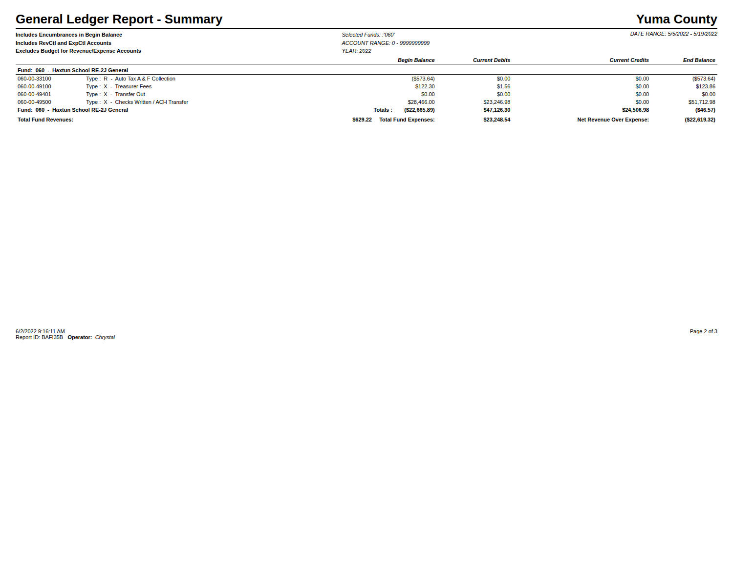General Ledger Report - Summary
Yuma County
Includes Encumbrances in Begin Balance
Includes RevCtl and ExpCtl Accounts
Excludes Budget for Revenue/Expense Accounts
Selected Funds: :'060'
ACCOUNT RANGE: 0 - 9999999999
YEAR: 2022
DATE RANGE: 5/5/2022 - 5/19/2022
| | Begin Balance | Current Debits | Current Credits | End Balance |
| --- | --- | --- | --- | --- |
| Fund: 060 - Haxtun School RE-2J General |
| 060-00-33100 | Type : R - Auto Tax A & F Collection | ($573.64) | $0.00 | $0.00 | ($573.64) |
| 060-00-49100 | Type : X - Treasurer Fees | $122.30 | $1.56 | $0.00 | $123.86 |
| 060-00-49401 | Type : X - Transfer Out | $0.00 | $0.00 | $0.00 | $0.00 |
| 060-00-49500 | Type : X - Checks Written / ACH Transfer | $28,466.00 | $23,246.98 | $0.00 | $51,712.98 |
| Fund: 060 - Haxtun School RE-2J General | Totals : ($22,665.89) | $47,126.30 | $24,506.98 | ($46.57) |
| Total Fund Revenues: | $629.22 Total Fund Expenses: | $23,248.54 | Net Revenue Over Expense: | ($22,619.32) |
6/2/2022 9:16:11 AM
Report ID: BAFI35B Operator: Chrystal
Page 2 of 3